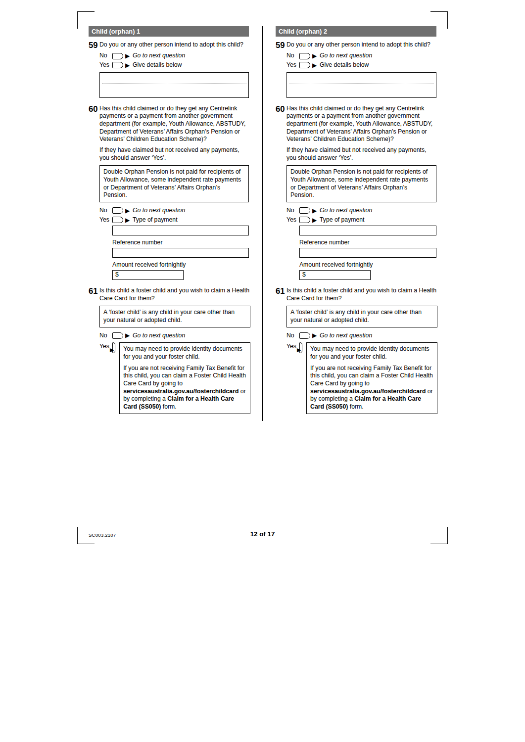Child (orphan) 1
59
Do you or any other person intend to adopt this child?
No ▶Go to next question
Yes ▶Give details below
60
Has this child claimed or do they get any Centrelink payments or a payment from another government department (for example, Youth Allowance, ABSTUDY, Department of Veterans’ Affairs Orphan’s Pension or Veterans’ Children Education Scheme)?
If they have claimed but not received any payments, you should answer ‘Yes’.
Double Orphan Pension is not paid for recipients of Youth Allowance, some independent rate payments or Department of Veterans’ Affairs Orphan’s Pension.
No ▶Go to next question
Yes ▶Type of payment
Reference number
Amount received fortnightly
$
61
Is this child a foster child and you wish to claim a Health Care Card for them?
A ‘foster child’ is any child in your care other than your natural or adopted child.
No ▶Go to next question
Yes ▶
You may need to provide identity documents for you and your foster child.
If you are not receiving Family Tax Benefit for this child, you can claim a Foster Child Health Care Card by going to servicesaustralia.gov.au/fosterchildcard or by completing a Claim for a Health Care Card (SS050) form.
Child (orphan) 2
59
Do you or any other person intend to adopt this child?
No ▶Go to next question
Yes ▶Give details below
60
Has this child claimed or do they get any Centrelink payments or a payment from another government department (for example, Youth Allowance, ABSTUDY, Department of Veterans’ Affairs Orphan’s Pension or Veterans’ Children Education Scheme)?
If they have claimed but not received any payments, you should answer ‘Yes’.
Double Orphan Pension is not paid for recipients of Youth Allowance, some independent rate payments or Department of Veterans’ Affairs Orphan’s Pension.
No ▶Go to next question
Yes ▶Type of payment
Reference number
Amount received fortnightly
$
61
Is this child a foster child and you wish to claim a Health Care Card for them?
A ‘foster child’ is any child in your care other than your natural or adopted child.
No ▶Go to next question
Yes ▶
You may need to provide identity documents for you and your foster child.
If you are not receiving Family Tax Benefit for this child, you can claim a Foster Child Health Care Card by going to servicesaustralia.gov.au/fosterchildcard or by completing a Claim for a Health Care Card (SS050) form.
SC003.2107
12 of 17